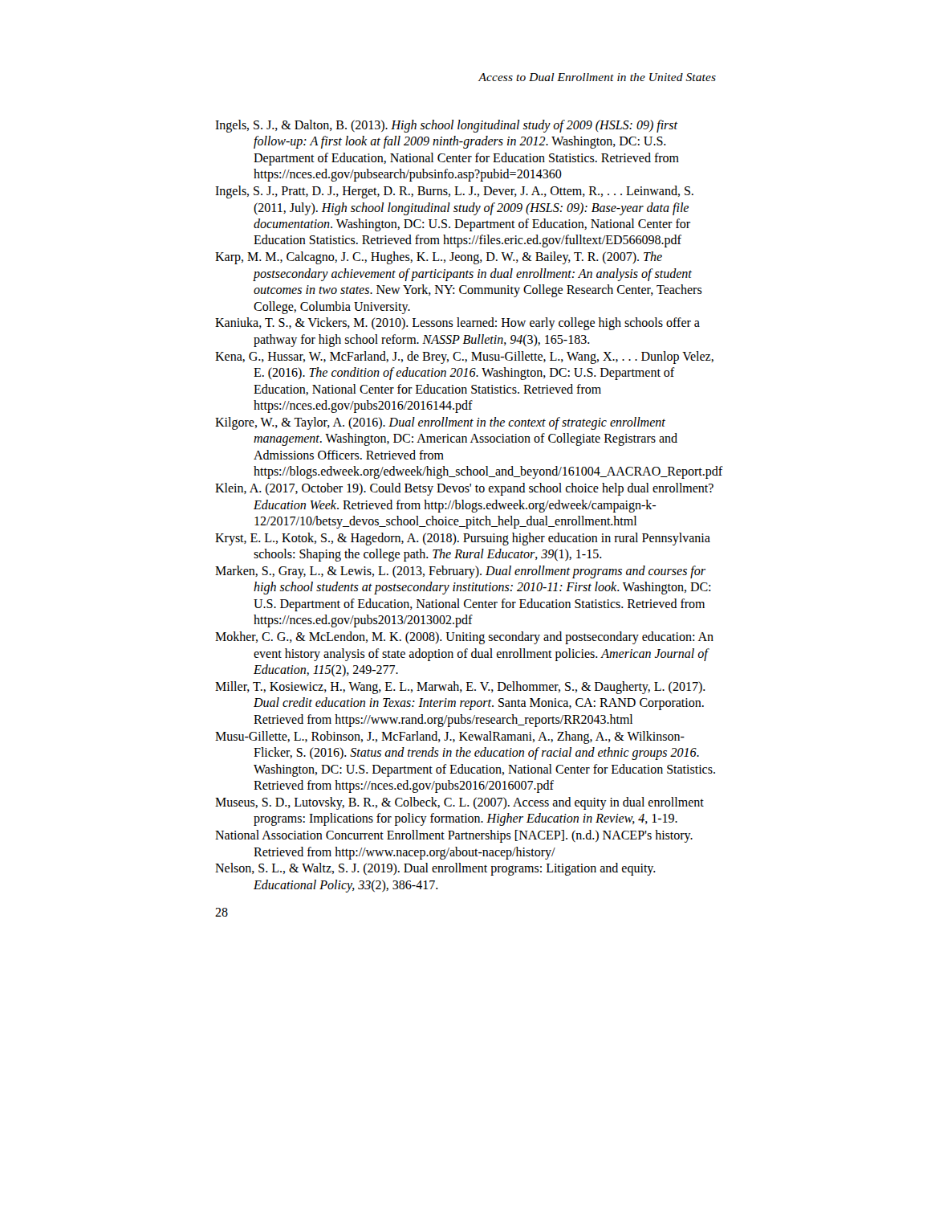Access to Dual Enrollment in the United States
Ingels, S. J., & Dalton, B. (2013). High school longitudinal study of 2009 (HSLS: 09) first follow-up: A first look at fall 2009 ninth-graders in 2012. Washington, DC: U.S. Department of Education, National Center for Education Statistics. Retrieved from https://nces.ed.gov/pubsearch/pubsinfo.asp?pubid=2014360
Ingels, S. J., Pratt, D. J., Herget, D. R., Burns, L. J., Dever, J. A., Ottem, R., . . . Leinwand, S. (2011, July). High school longitudinal study of 2009 (HSLS: 09): Base-year data file documentation. Washington, DC: U.S. Department of Education, National Center for Education Statistics. Retrieved from https://files.eric.ed.gov/fulltext/ED566098.pdf
Karp, M. M., Calcagno, J. C., Hughes, K. L., Jeong, D. W., & Bailey, T. R. (2007). The postsecondary achievement of participants in dual enrollment: An analysis of student outcomes in two states. New York, NY: Community College Research Center, Teachers College, Columbia University.
Kaniuka, T. S., & Vickers, M. (2010). Lessons learned: How early college high schools offer a pathway for high school reform. NASSP Bulletin, 94(3), 165-183.
Kena, G., Hussar, W., McFarland, J., de Brey, C., Musu-Gillette, L., Wang, X., . . . Dunlop Velez, E. (2016). The condition of education 2016. Washington, DC: U.S. Department of Education, National Center for Education Statistics. Retrieved from https://nces.ed.gov/pubs2016/2016144.pdf
Kilgore, W., & Taylor, A. (2016). Dual enrollment in the context of strategic enrollment management. Washington, DC: American Association of Collegiate Registrars and Admissions Officers. Retrieved from https://blogs.edweek.org/edweek/high_school_and_beyond/161004_AACRAO_Report.pdf
Klein, A. (2017, October 19). Could Betsy Devos' to expand school choice help dual enrollment? Education Week. Retrieved from http://blogs.edweek.org/edweek/campaign-k-12/2017/10/betsy_devos_school_choice_pitch_help_dual_enrollment.html
Kryst, E. L., Kotok, S., & Hagedorn, A. (2018). Pursuing higher education in rural Pennsylvania schools: Shaping the college path. The Rural Educator, 39(1), 1-15.
Marken, S., Gray, L., & Lewis, L. (2013, February). Dual enrollment programs and courses for high school students at postsecondary institutions: 2010-11: First look. Washington, DC: U.S. Department of Education, National Center for Education Statistics. Retrieved from https://nces.ed.gov/pubs2013/2013002.pdf
Mokher, C. G., & McLendon, M. K. (2008). Uniting secondary and postsecondary education: An event history analysis of state adoption of dual enrollment policies. American Journal of Education, 115(2), 249-277.
Miller, T., Kosiewicz, H., Wang, E. L., Marwah, E. V., Delhommer, S., & Daugherty, L. (2017). Dual credit education in Texas: Interim report. Santa Monica, CA: RAND Corporation. Retrieved from https://www.rand.org/pubs/research_reports/RR2043.html
Musu-Gillette, L., Robinson, J., McFarland, J., KewalRamani, A., Zhang, A., & Wilkinson-Flicker, S. (2016). Status and trends in the education of racial and ethnic groups 2016. Washington, DC: U.S. Department of Education, National Center for Education Statistics. Retrieved from https://nces.ed.gov/pubs2016/2016007.pdf
Museus, S. D., Lutovsky, B. R., & Colbeck, C. L. (2007). Access and equity in dual enrollment programs: Implications for policy formation. Higher Education in Review, 4, 1-19.
National Association Concurrent Enrollment Partnerships [NACEP]. (n.d.) NACEP's history. Retrieved from http://www.nacep.org/about-nacep/history/
Nelson, S. L., & Waltz, S. J. (2019). Dual enrollment programs: Litigation and equity. Educational Policy, 33(2), 386-417.
28